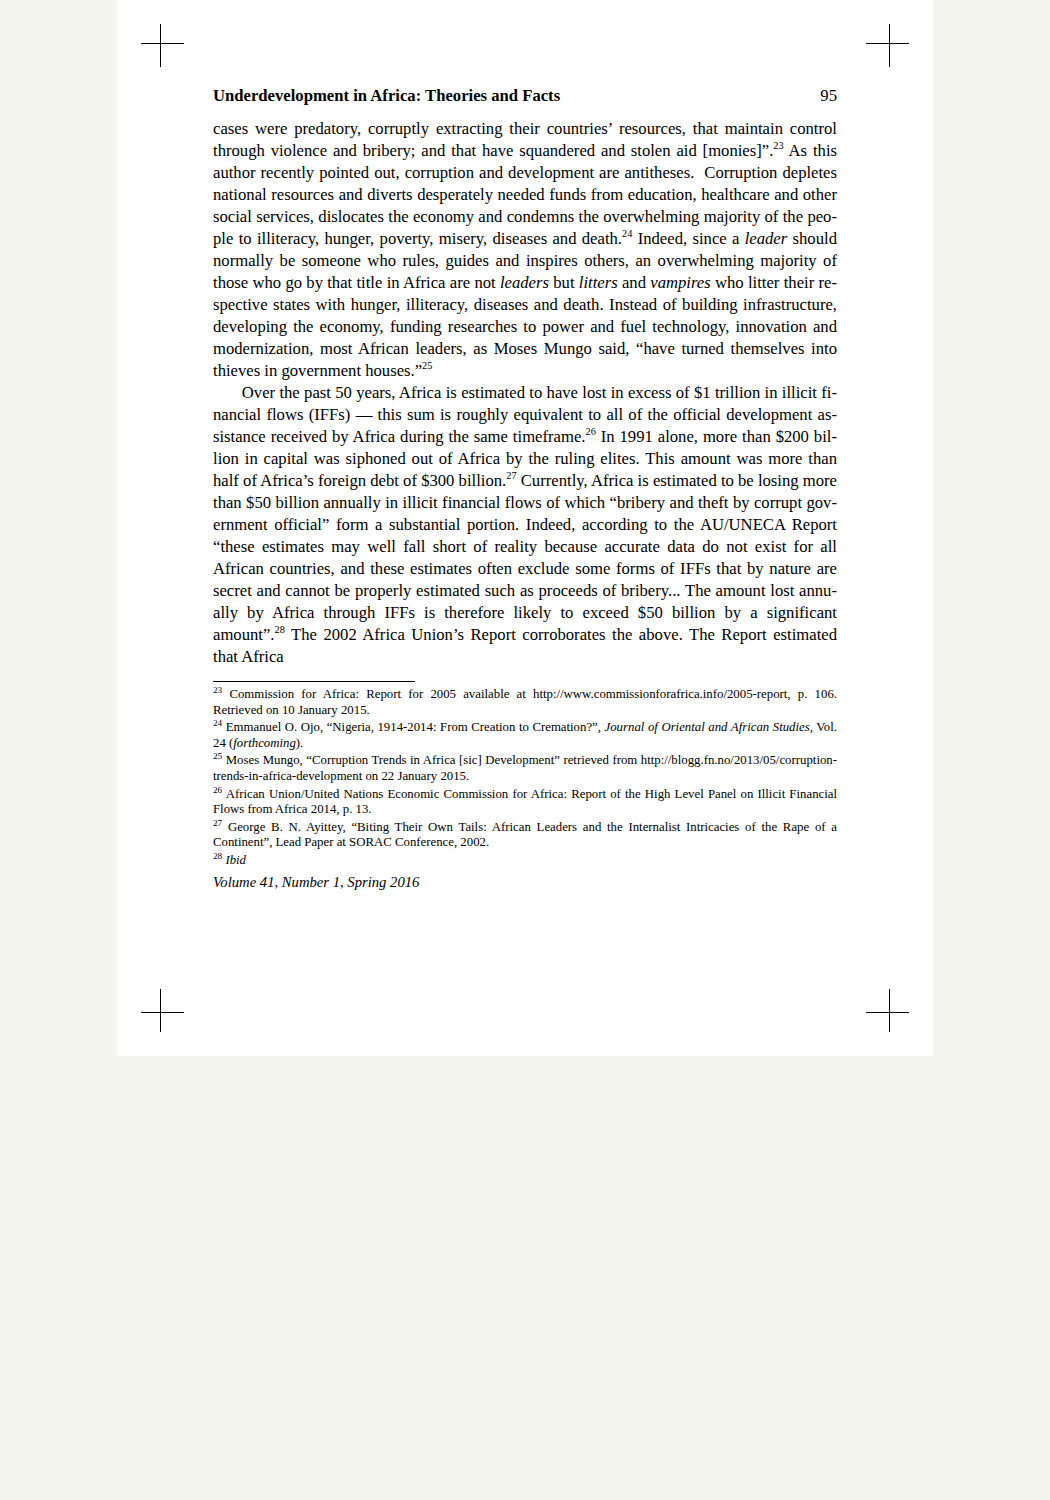Underdevelopment in Africa: Theories and Facts 95
cases were predatory, corruptly extracting their countries’ resources, that maintain control through violence and bribery; and that have squandered and stolen aid [monies]”.23 As this author recently pointed out, corruption and development are antitheses. Corruption depletes national resources and diverts desperately needed funds from education, healthcare and other social services, dislocates the economy and condemns the overwhelming majority of the people to illiteracy, hunger, poverty, misery, diseases and death.24 Indeed, since a leader should normally be someone who rules, guides and inspires others, an overwhelming majority of those who go by that title in Africa are not leaders but litters and vampires who litter their respective states with hunger, illiteracy, diseases and death. Instead of building infrastructure, developing the economy, funding researches to power and fuel technology, innovation and modernization, most African leaders, as Moses Mungo said, “have turned themselves into thieves in government houses.”25
Over the past 50 years, Africa is estimated to have lost in excess of $1 trillion in illicit financial flows (IFFs) — this sum is roughly equivalent to all of the official development assistance received by Africa during the same timeframe.26 In 1991 alone, more than $200 billion in capital was siphoned out of Africa by the ruling elites. This amount was more than half of Africa’s foreign debt of $300 billion.27 Currently, Africa is estimated to be losing more than $50 billion annually in illicit financial flows of which “bribery and theft by corrupt government official” form a substantial portion. Indeed, according to the AU/UNECA Report “these estimates may well fall short of reality because accurate data do not exist for all African countries, and these estimates often exclude some forms of IFFs that by nature are secret and cannot be properly estimated such as proceeds of bribery... The amount lost annually by Africa through IFFs is therefore likely to exceed $50 billion by a significant amount”.28 The 2002 Africa Union’s Report corroborates the above. The Report estimated that Africa
23 Commission for Africa: Report for 2005 available at http://www.commissionforafrica.info/2005-report, p. 106. Retrieved on 10 January 2015.
24 Emmanuel O. Ojo, “Nigeria, 1914-2014: From Creation to Cremation?”, Journal of Oriental and African Studies, Vol. 24 (forthcoming).
25 Moses Mungo, “Corruption Trends in Africa [sic] Development” retrieved from http://blogg.fn.no/2013/05/corruption-trends-in-africa-development on 22 January 2015.
26 African Union/United Nations Economic Commission for Africa: Report of the High Level Panel on Illicit Financial Flows from Africa 2014, p. 13.
27 George B. N. Ayittey, “Biting Their Own Tails: African Leaders and the Internalist Intricacies of the Rape of a Continent”, Lead Paper at SORAC Conference, 2002.
28 Ibid
Volume 41, Number 1, Spring 2016